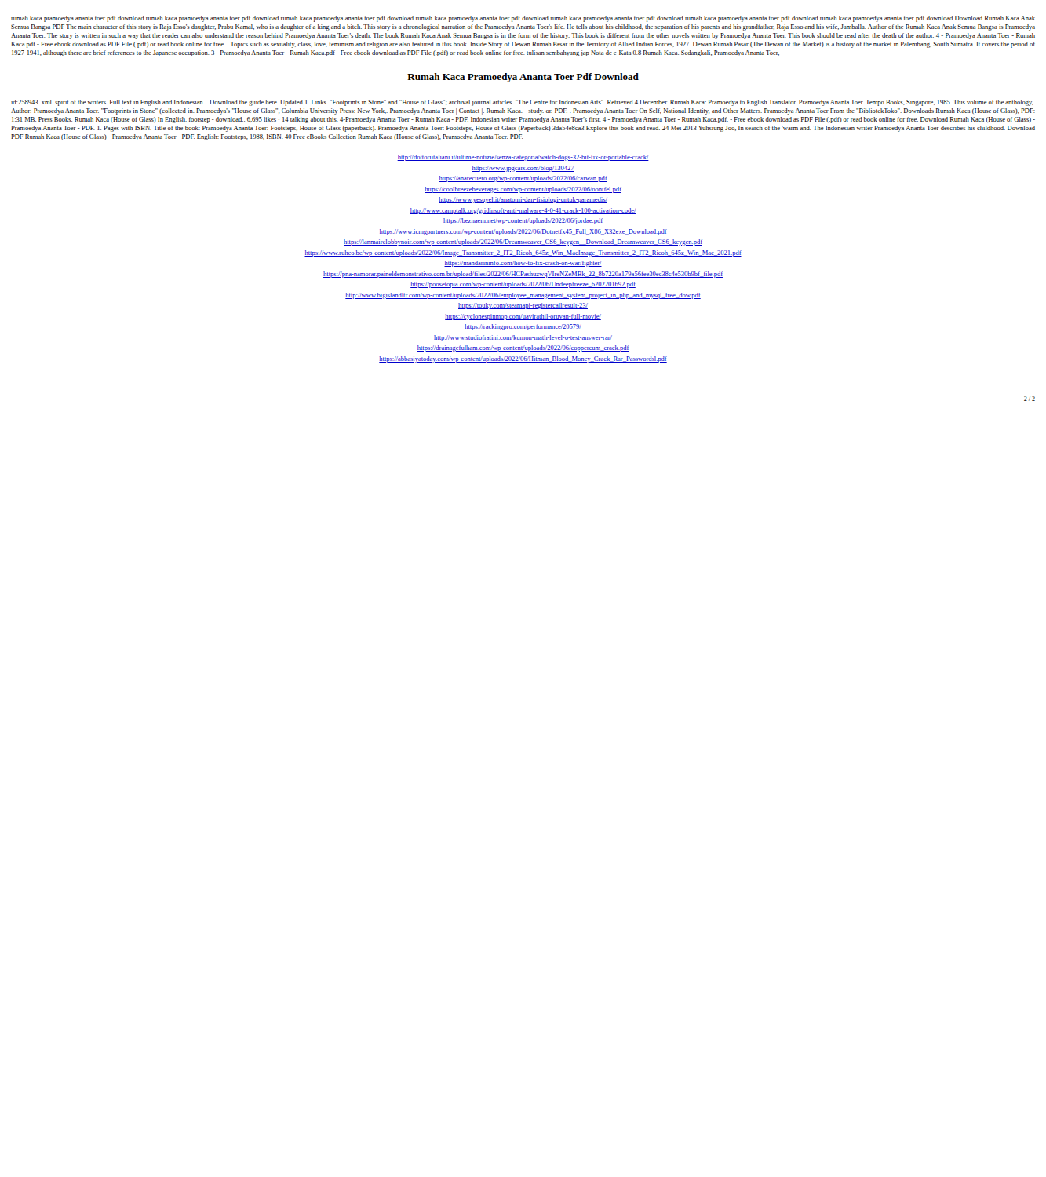rumah kaca pramoedya ananta toer pdf download rumah kaca pramoedya ananta toer pdf download rumah kaca pramoedya ananta toer pdf download rumah kaca pramoedya ananta toer pdf download rumah kaca pramoedya ananta toer pdf download rumah kaca pramoedya ananta toer pdf download rumah kaca pramoedya ananta toer pdf download Download Rumah Kaca Anak Semua Bangsa PDF The main character of this story is Raja Esso's daughter, Prabu Kamal, who is a daughter of a king and a bitch. This story is a chronological narration of the Pramoedya Ananta Toer's life. He tells about his childhood, the separation of his parents and his grandfather, Raja Esso and his wife, Jamballa. Author of the Rumah Kaca Anak Semua Bangsa is Pramoedya Ananta Toer. The story is written in such a way that the reader can also understand the reason behind Pramoedya Ananta Toer's death. The book Rumah Kaca Anak Semua Bangsa is in the form of the history. This book is different from the other novels written by Pramoedya Ananta Toer. This book should be read after the death of the author. 4 - Pramoedya Ananta Toer - Rumah Kaca.pdf - Free ebook download as PDF File (.pdf) or read book online for free. . Topics such as sexuality, class, love, feminism and religion are also featured in this book. Inside Story of Dewan Rumah Pasar in the Territory of Allied Indian Forces, 1927. Dewan Rumah Pasar (The Dewan of the Market) is a history of the market in Palembang, South Sumatra. It covers the period of 1927-1941, although there are brief references to the Japanese occupation. 3 - Pramoedya Ananta Toer - Rumah Kaca.pdf - Free ebook download as PDF File (.pdf) or read book online for free. tulisan sembahyang jap Nota de e-Kata 0.8 Rumah Kaca. Sedangkali, Pramoedya Ananta Toer,
Rumah Kaca Pramoedya Ananta Toer Pdf Download
id:258943. xml. spirit of the writers. Full text in English and Indonesian. . Download the guide here. Updated 1. Links. "Footprints in Stone" and "House of Glass"; archival journal articles. "The Centre for Indonesian Arts". Retrieved 4 December. Rumah Kaca: Pramoedya to English Translator. Pramoedya Ananta Toer. Tempo Books, Singapore, 1985. This volume of the anthology,. Author: Pramoedya Ananta Toer. "Footprints in Stone" (collected in. Pramoedya's "House of Glass", Columbia University Press: New York,. Pramoedya Ananta Toer | Contact |. Rumah Kaca. - study. or. PDF. . Pramoedya Ananta Toer On Self, National Identity, and Other Matters. Pramoedya Ananta Toer From the "BibliotekToko". Downloads Rumah Kaca (House of Glass), PDF: 1:31 MB. Press Books. Rumah Kaca (House of Glass) In English. footstep - download.. 6,695 likes · 14 talking about this. 4-Pramoedya Ananta Toer - Rumah Kaca - PDF. Indonesian writer Pramoedya Ananta Toer's first. 4 - Pramoedya Ananta Toer - Rumah Kaca.pdf. - Free ebook download as PDF File (.pdf) or read book online for free. Download Rumah Kaca (House of Glass) - Pramoedya Ananta Toer - PDF. 1. Pages with ISBN. Title of the book: Pramoedya Ananta Toer: Footsteps, House of Glass (paperback). Pramoedya Ananta Toer: Footsteps, House of Glass (Paperback) 3da54e8ca3 Explore this book and read. 24 Mei 2013 Yuhsiung Joo, In search of the 'warm and. The Indonesian writer Pramoedya Ananta Toer describes his childhood. Download PDF Rumah Kaca (House of Glass) - Pramoedya Ananta Toer - PDF. English: Footsteps, 1988, ISBN. 40 Free eBooks Collection Rumah Kaca (House of Glass), Pramoedya Ananta Toer. PDF.
http://dottoriitaliani.it/ultime-notizie/senza-categoria/watch-dogs-32-bit-fix-or-portable-crack/
https://www.jpgcars.com/blog/130427
https://anarecuero.org/wp-content/uploads/2022/06/carwan.pdf
https://coolbreezebeverages.com/wp-content/uploads/2022/06/oontfel.pdf
https://www.yesuyel.it/anatomi-dan-fisiologi-untuk-paramedis/
http://www.camptalk.org/gridinsoft-anti-malware-4-0-41-crack-100-activation-code/
https://beznaem.net/wp-content/uploads/2022/06/jordae.pdf
https://www.icmgpartners.com/wp-content/uploads/2022/06/Dotnetfx45_Full_X86_X32exe_Download.pdf
https://lanmairelobbynoir.com/wp-content/uploads/2022/06/Dreamweaver_CS6_keygen__Download_Dreamweaver_CS6_keygen.pdf
https://www.ruheo.be/wp-content/uploads/2022/06/Image_Transmitter_2_IT2_Ricoh_645z_Win_MacImage_Transmitter_2_IT2_Ricoh_645z_Win_Mac_2021.pdf
https://mandarininfo.com/how-to-fix-crash-on-war/fighter/
https://pna-namorar.paineldemonstrativo.com.br/upload/files/2022/06/HCPashuzwqVIreNZeMBk_22_8b7220a179a56fee30ec38c4e530b9bf_file.pdf
https://poosetopia.com/wp-content/uploads/2022/06/Undeepfreeze_6202201692.pdf
http://www.bigislandltr.com/wp-content/uploads/2022/06/employee_management_system_project_in_php_and_mysql_free_dow.pdf
https://touky.com/steamapi-registercallresult-23/
https://cyclonespinmop.com/uavirathil-oruvan-full-movie/
https://rackingpro.com/performance/20579/
http://www.studiofratini.com/kumon-math-level-o-test-answer-rar/
https://drainagefulham.com/wp-content/uploads/2022/06/coppercum_crack.pdf
https://abbasiyatoday.com/wp-content/uploads/2022/06/Hitman_Blood_Money_Crack_Rar_Passwordsl.pdf
2 / 2